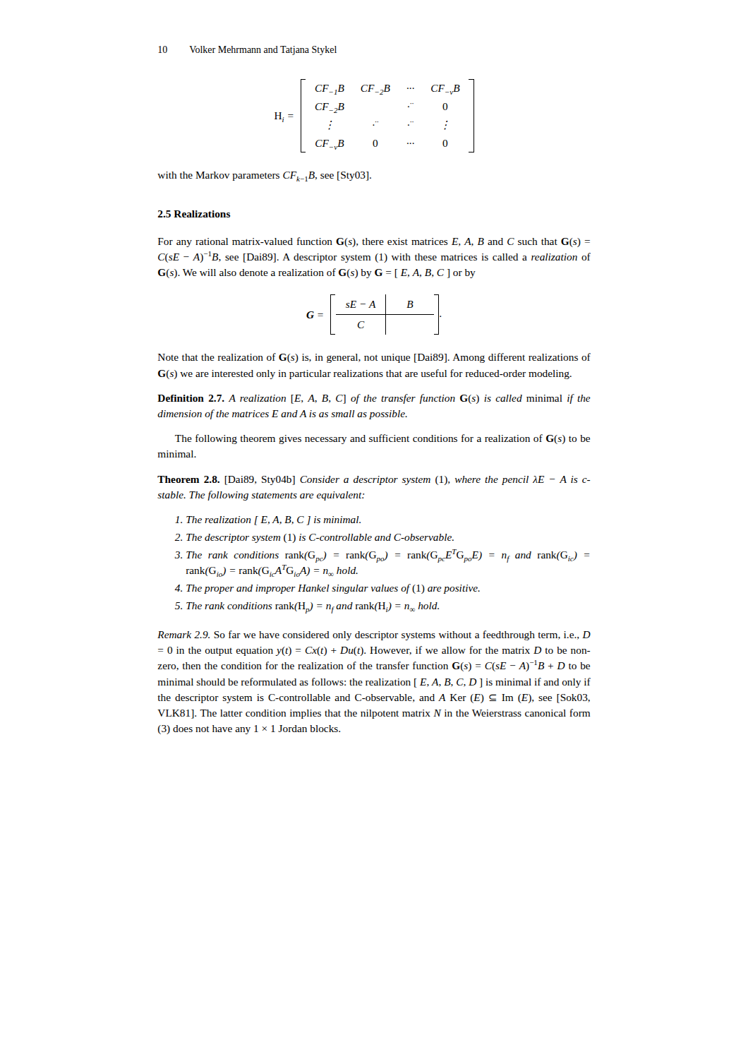10 Volker Mehrmann and Tatjana Stykel
Hi =
| CF −1 B | CF −2 B | ··· | CF − ν B |
| CF −2 B | | · · · | 0 |
| ⋮ | · · · | · · · | ⋮ |
| CF − ν B | 0 | ··· | 0 |
with the Markov parameters CFk−1B, see [Sty03].
2.5 Realizations
For any rational matrix-valued function G(s), there exist matrices E, A, B and C such that G(s) = C(sE − A)−1B, see [Dai89]. A descriptor system (1) with these matrices is called a realization of G(s). We will also denote a realization of G(s) by G = [ E, A, B, C ] or by
G =
| sE − A | B |
| C | |
.
Note that the realization of G(s) is, in general, not unique [Dai89]. Among different realizations of G(s) we are interested only in particular realizations that are useful for reduced-order modeling.
Definition 2.7. A realization [E, A, B, C] of the transfer function G(s) is called minimal if the dimension of the matrices E and A is as small as possible.
The following theorem gives necessary and sufficient conditions for a realization of G(s) to be minimal.
Theorem 2.8. [Dai89, Sty04b] Consider a descriptor system (1), where the pencil λ E − A is c-stable. The following statements are equivalent:
The realization [ E, A, B, C ] is minimal.
The descriptor system (1) is C-controllable and C-observable.
The rank conditions rank(Gpc) = rank(Gpo) = rank(GpcETGpoE) = nf and rank(Gic) = rank(Gio) = rank(GicATGioA) = n∞ hold.
The proper and improper Hankel singular values of (1) are positive.
The rank conditions rank(Hp) = nf and rank(Hi) = n∞ hold.
Remark 2.9. So far we have considered only descriptor systems without a feedthrough term, i.e., D = 0 in the output equation y(t) = Cx(t) + Du(t). However, if we allow for the matrix D to be non-zero, then the condition for the realization of the transfer function G(s) = C(sE − A)−1B + D to be minimal should be reformulated as follows: the realization [ E, A, B, C, D ] is minimal if and only if the descriptor system is C-controllable and C-observable, and A Ker (E) ⊆ Im (E), see [Sok03, VLK81]. The latter condition implies that the nilpotent matrix N in the Weierstrass canonical form (3) does not have any 1 × 1 Jordan blocks.